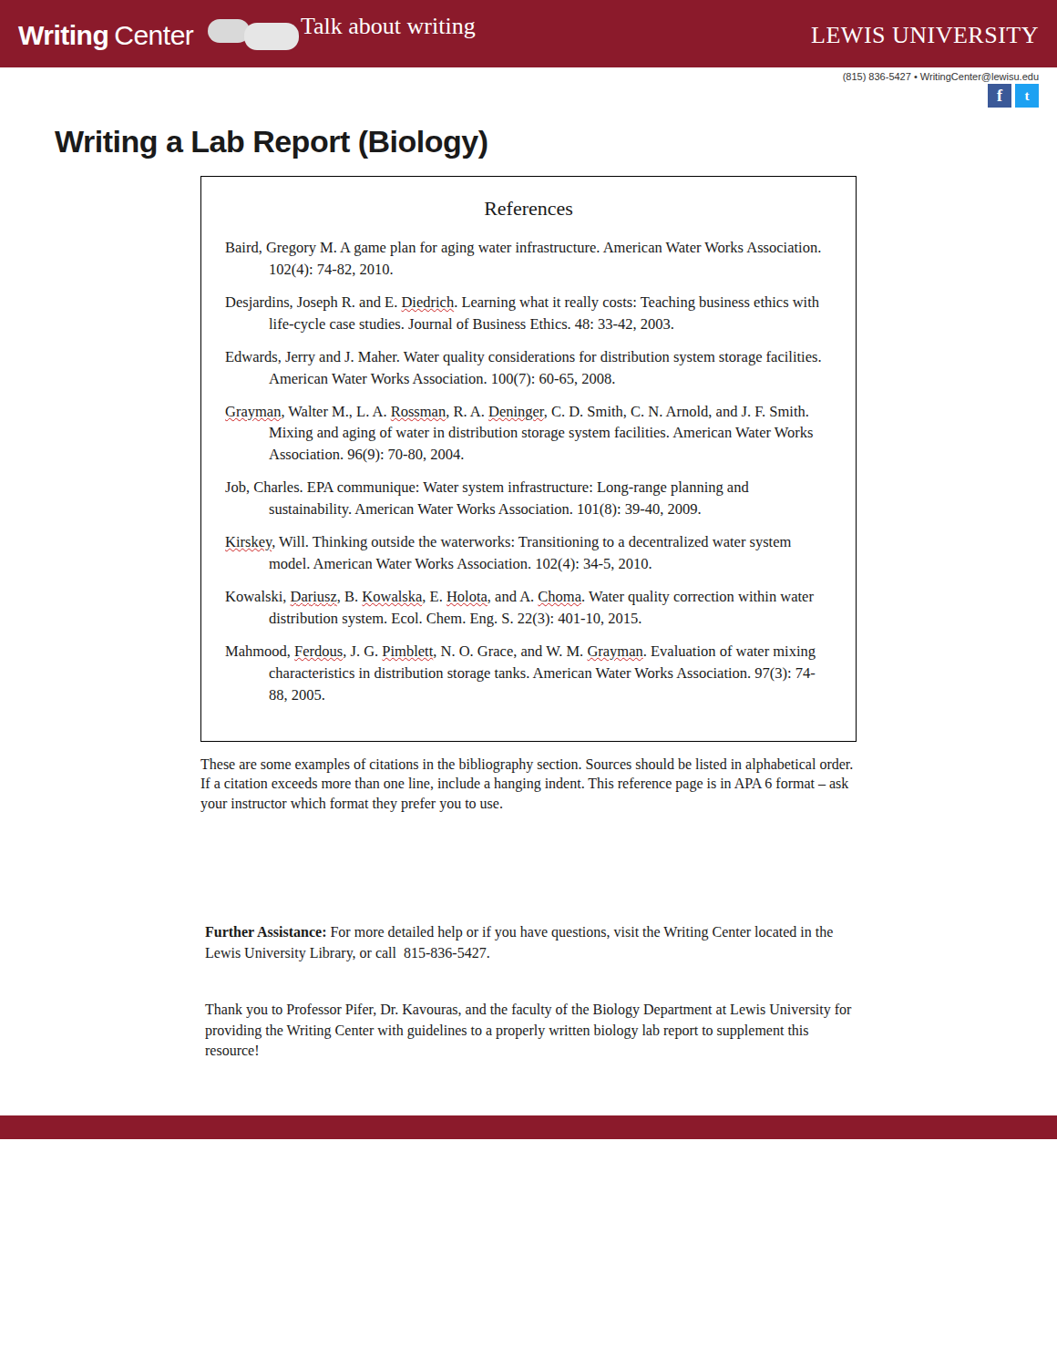Writing Center Talk about writing
Lewis University
(815) 836-5427 • WritingCenter@lewisu.edu
ft
Writing a Lab Report (Biology)
References
Baird, Gregory M. A game plan for aging water infrastructure. American Water Works Association. 102(4): 74-82, 2010.
Desjardins, Joseph R. and E. Diedrich. Learning what it really costs: Teaching business ethics with life-cycle case studies. Journal of Business Ethics. 48: 33-42, 2003.
Edwards, Jerry and J. Maher. Water quality considerations for distribution system storage facilities. American Water Works Association. 100(7): 60-65, 2008.
Grayman, Walter M., L. A. Rossman, R. A. Deninger, C. D. Smith, C. N. Arnold, and J. F. Smith. Mixing and aging of water in distribution storage system facilities. American Water Works Association. 96(9): 70-80, 2004.
Job, Charles. EPA communique: Water system infrastructure: Long-range planning and sustainability. American Water Works Association. 101(8): 39-40, 2009.
Kirskey, Will. Thinking outside the waterworks: Transitioning to a decentralized water system model. American Water Works Association. 102(4): 34-5, 2010.
Kowalski, Dariusz, B. Kowalska, E. Holota, and A. Choma. Water quality correction within water distribution system. Ecol. Chem. Eng. S. 22(3): 401-10, 2015.
Mahmood, Ferdous, J. G. Pimblett, N. O. Grace, and W. M. Grayman. Evaluation of water mixing characteristics in distribution storage tanks. American Water Works Association. 97(3): 74-88, 2005.
These are some examples of citations in the bibliography section. Sources should be listed in alphabetical order. If a citation exceeds more than one line, include a hanging indent. This reference page is in APA 6 format – ask your instructor which format they prefer you to use.
Further Assistance: For more detailed help or if you have questions, visit the Writing Center located in the Lewis University Library, or call 815-836-5427.
Thank you to Professor Pifer, Dr. Kavouras, and the faculty of the Biology Department at Lewis University for providing the Writing Center with guidelines to a properly written biology lab report to supplement this resource!